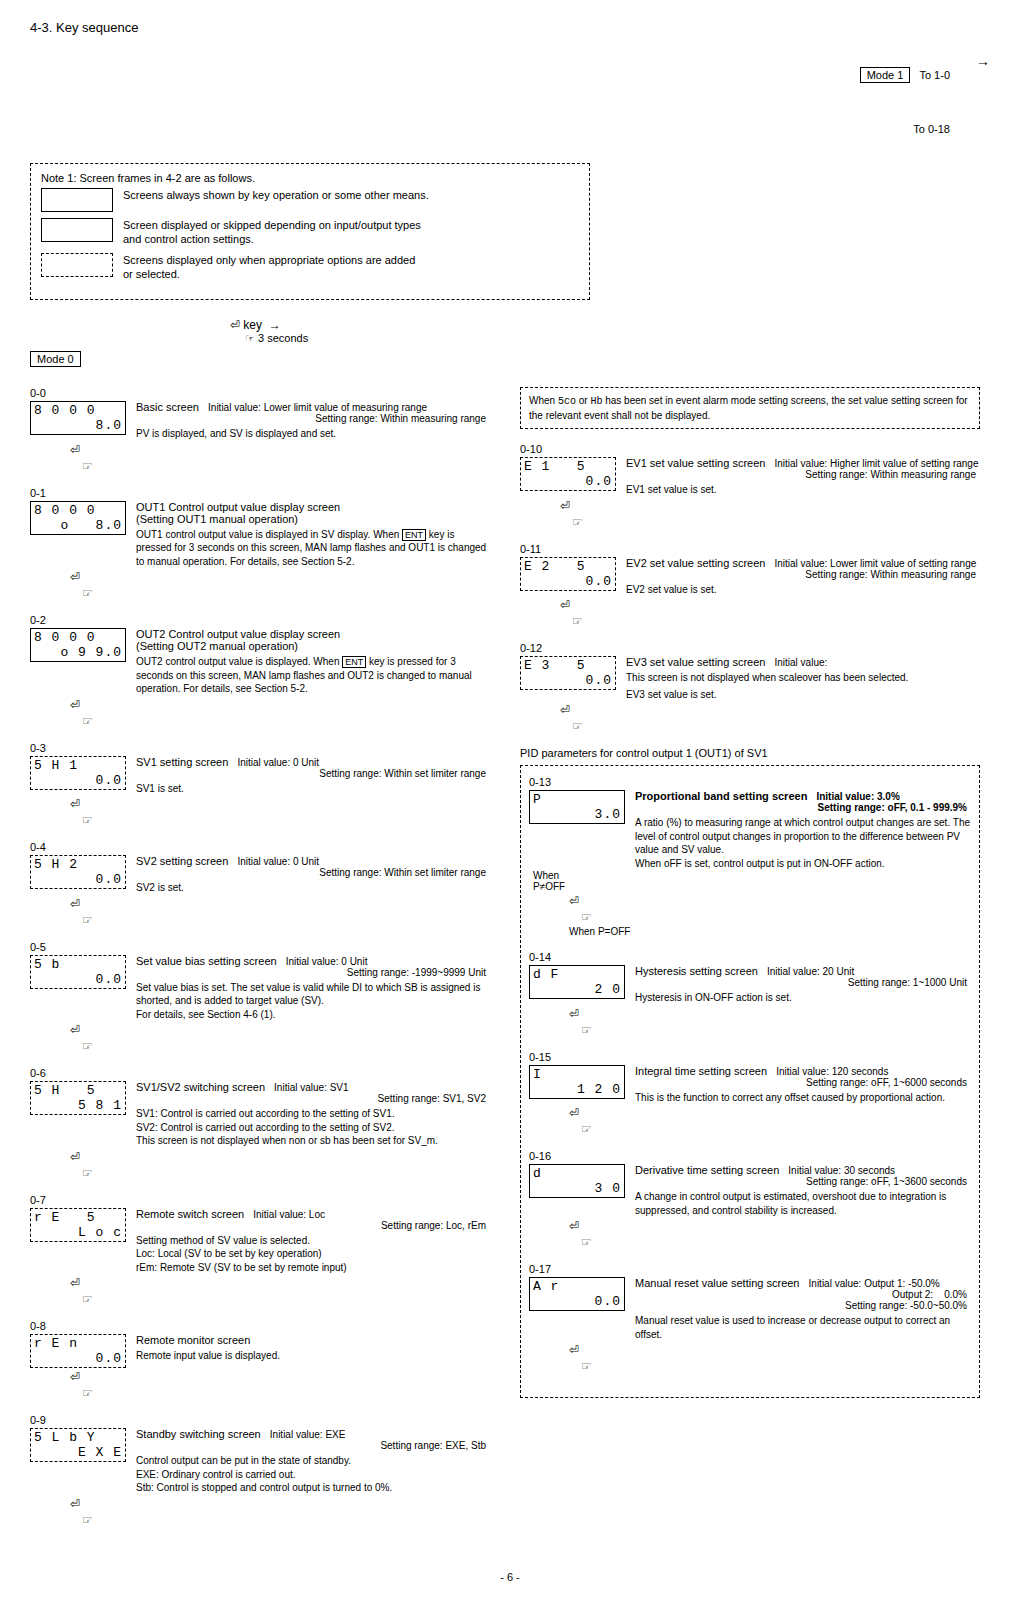4-3. Key sequence
Mode 1 To 1-0
To 0-18
Note 1: Screen frames in 4-2 are as follows.
Screens always shown by key operation or some other means.
Screen displayed or skipped depending on input/output types
and control action settings.
Screens displayed only when appropriate options are added
or selected.
⏎ key →
☞ 3 seconds
Mode 0
0-0
8 0 0 0
8.0
Basic screen Initial value: Lower limit value of measuring range Setting range: Within measuring range
PV is displayed, and SV is displayed and set.
⏎
☞
0-1
8 0 0 0
o 8.0
OUT1 Control output value display screen
(Setting OUT1 manual operation)
OUT1 control output value is displayed in SV display. When ENT key is pressed for 3 seconds on this screen, MAN lamp flashes and OUT1 is changed to manual operation. For details, see Section 5-2.
⏎
☞
0-2
8 0 0 0
o 9 9.0
OUT2 Control output value display screen
(Setting OUT2 manual operation)
OUT2 control output value is displayed. When ENT key is pressed for 3 seconds on this screen, MAN lamp flashes and OUT2 is changed to manual operation. For details, see Section 5-2.
⏎
☞
0-3
5 H 1
0.0
SV1 setting screen Initial value: 0 Unit Setting range: Within set limiter range
SV1 is set.
⏎
☞
0-4
5 H 2
0.0
SV2 setting screen Initial value: 0 Unit Setting range: Within set limiter range
SV2 is set.
⏎
☞
0-5
5 b
0.0
Set value bias setting screen Initial value: 0 Unit Setting range: -1999~9999 Unit
Set value bias is set. The set value is valid while DI to which SB is assigned is shorted, and is added to target value (SV).
For details, see Section 4-6 (1).
⏎
☞
0-6
5 H 5
5 8 1
SV1/SV2 switching screen Initial value: SV1 Setting range: SV1, SV2
SV1: Control is carried out according to the setting of SV1.
SV2: Control is carried out according to the setting of SV2.
This screen is not displayed when non or sb has been set for SV_m.
⏎
☞
0-7
r E 5
L o c
Remote switch screen Initial value: Loc Setting range: Loc, rEm
Setting method of SV value is selected.
Loc: Local (SV to be set by key operation)
rEm: Remote SV (SV to be set by remote input)
⏎
☞
0-8
r E n
0.0
Remote monitor screen
Remote input value is displayed.
⏎
☞
0-9
5 L b Y
E X E
Standby switching screen Initial value: EXE Setting range: EXE, Stb
Control output can be put in the state of standby.
EXE: Ordinary control is carried out.
Stb: Control is stopped and control output is turned to 0%.
⏎
☞
When 5co or Hb has been set in event alarm mode setting screens, the set value setting screen for the relevant event shall not be displayed.
0-10
E 1 5
0.0
EV1 set value setting screen Initial value: Higher limit value of setting range Setting range: Within measuring range
EV1 set value is set.
⏎
☞
0-11
E 2 5
0.0
EV2 set value setting screen Initial value: Lower limit value of setting range Setting range: Within measuring range
EV2 set value is set.
⏎
☞
0-12
E 3 5
0.0
EV3 set value setting screen Initial value:
This screen is not displayed when scaleover has been selected.
EV3 set value is set.
⏎
☞
PID parameters for control output 1 (OUT1) of SV1
0-13
P
3.0
Proportional band setting screen Initial value: 3.0% Setting range: oFF, 0.1 - 999.9%
A ratio (%) to measuring range at which control output changes are set. The level of control output changes in proportion to the difference between PV value and SV value.
When oFF is set, control output is put in ON-OFF action.
When
P≠OFF
⏎
☞
When P=OFF
0-14
d F
2 0
Hysteresis setting screen Initial value: 20 Unit Setting range: 1~1000 Unit
Hysteresis in ON-OFF action is set.
⏎
☞
0-15
I
1 2 0
Integral time setting screen Initial value: 120 seconds Setting range: oFF, 1~6000 seconds
This is the function to correct any offset caused by proportional action.
⏎
☞
0-16
d
3 0
Derivative time setting screen Initial value: 30 seconds Setting range: oFF, 1~3600 seconds
A change in control output is estimated, overshoot due to integration is suppressed, and control stability is increased.
⏎
☞
0-17
A r
0.0
Manual reset value setting screen Initial value: Output 1: -50.0% Output 2: 0.0% Setting range: -50.0~50.0%
Manual reset value is used to increase or decrease output to correct an offset.
⏎
☞
- 6 -